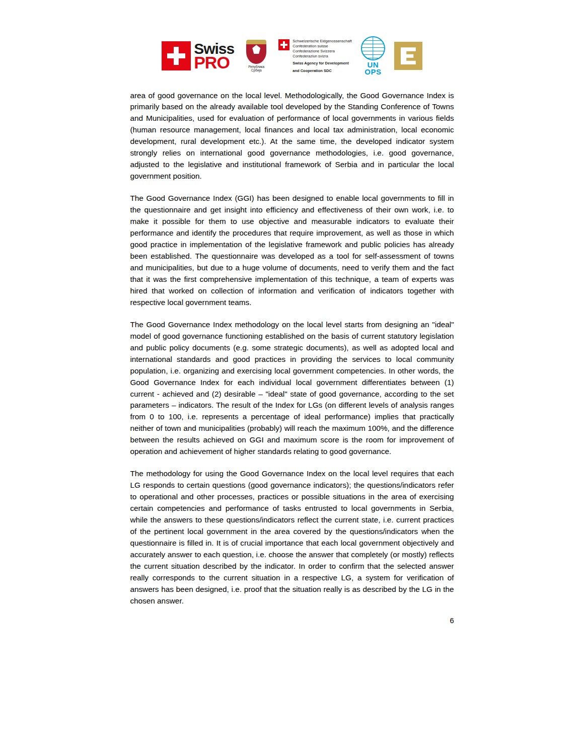Swiss PRO
Република Србија
Schweizerische Eidgenossenschaft
Confédération suisse
Confederazione Svizzera
Confederaziun svizra
Swiss Agency for Development
and Cooperation SDC
UN
OPS
area of good governance on the local level. Methodologically, the Good Governance Index is primarily based on the already available tool developed by the Standing Conference of Towns and Municipalities, used for evaluation of performance of local governments in various fields (human resource management, local finances and local tax administration, local economic development, rural development etc.). At the same time, the developed indicator system strongly relies on international good governance methodologies, i.e. good governance, adjusted to the legislative and institutional framework of Serbia and in particular the local government position.
The Good Governance Index (GGI) has been designed to enable local governments to fill in the questionnaire and get insight into efficiency and effectiveness of their own work, i.e. to make it possible for them to use objective and measurable indicators to evaluate their performance and identify the procedures that require improvement, as well as those in which good practice in implementation of the legislative framework and public policies has already been established. The questionnaire was developed as a tool for self-assessment of towns and municipalities, but due to a huge volume of documents, need to verify them and the fact that it was the first comprehensive implementation of this technique, a team of experts was hired that worked on collection of information and verification of indicators together with respective local government teams.
The Good Governance Index methodology on the local level starts from designing an "ideal" model of good governance functioning established on the basis of current statutory legislation and public policy documents (e.g. some strategic documents), as well as adopted local and international standards and good practices in providing the services to local community population, i.e. organizing and exercising local government competencies. In other words, the Good Governance Index for each individual local government differentiates between (1) current - achieved and (2) desirable – "ideal" state of good governance, according to the set parameters – indicators. The result of the Index for LGs (on different levels of analysis ranges from 0 to 100, i.e. represents a percentage of ideal performance) implies that practically neither of town and municipalities (probably) will reach the maximum 100%, and the difference between the results achieved on GGI and maximum score is the room for improvement of operation and achievement of higher standards relating to good governance.
The methodology for using the Good Governance Index on the local level requires that each LG responds to certain questions (good governance indicators); the questions/indicators refer to operational and other processes, practices or possible situations in the area of exercising certain competencies and performance of tasks entrusted to local governments in Serbia, while the answers to these questions/indicators reflect the current state, i.e. current practices of the pertinent local government in the area covered by the questions/indicators when the questionnaire is filled in. It is of crucial importance that each local government objectively and accurately answer to each question, i.e. choose the answer that completely (or mostly) reflects the current situation described by the indicator. In order to confirm that the selected answer really corresponds to the current situation in a respective LG, a system for verification of answers has been designed, i.e. proof that the situation really is as described by the LG in the chosen answer.
6